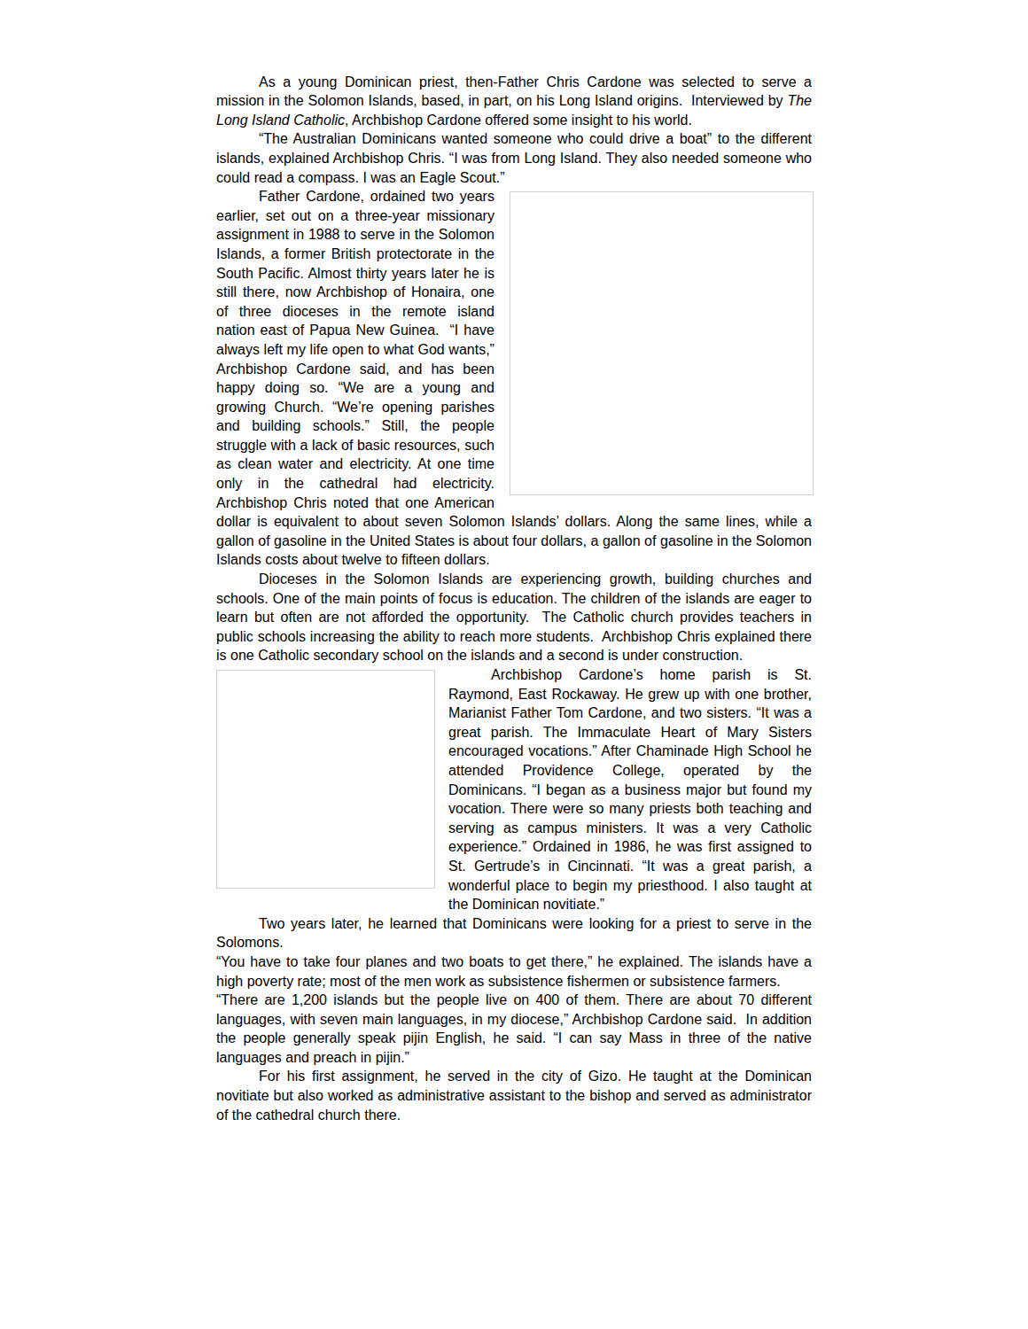As a young Dominican priest, then-Father Chris Cardone was selected to serve a mission in the Solomon Islands, based, in part, on his Long Island origins. Interviewed by The Long Island Catholic, Archbishop Cardone offered some insight to his world.
“The Australian Dominicans wanted someone who could drive a boat” to the different islands, explained Archbishop Chris. “I was from Long Island. They also needed someone who could read a compass. I was an Eagle Scout.”
Father Cardone, ordained two years earlier, set out on a three-year missionary assignment in 1988 to serve in the Solomon Islands, a former British protectorate in the South Pacific. Almost thirty years later he is still there, now Archbishop of Honaira, one of three dioceses in the remote island nation east of Papua New Guinea. “I have always left my life open to what God wants,” Archbishop Cardone said, and has been happy doing so. “We are a young and growing Church. “We’re opening parishes and building schools.” Still, the people struggle with a lack of basic resources, such as clean water and electricity. At one time only in the cathedral had electricity. Archbishop Chris noted that one American dollar is equivalent to about seven Solomon Islands’ dollars. Along the same lines, while a gallon of gasoline in the United States is about four dollars, a gallon of gasoline in the Solomon Islands costs about twelve to fifteen dollars.
Dioceses in the Solomon Islands are experiencing growth, building churches and schools. One of the main points of focus is education. The children of the islands are eager to learn but often are not afforded the opportunity. The Catholic church provides teachers in public schools increasing the ability to reach more students. Archbishop Chris explained there is one Catholic secondary school on the islands and a second is under construction.
Archbishop Cardone’s home parish is St. Raymond, East Rockaway. He grew up with one brother, Marianist Father Tom Cardone, and two sisters. “It was a great parish. The Immaculate Heart of Mary Sisters encouraged vocations.” After Chaminade High School he attended Providence College, operated by the Dominicans. “I began as a business major but found my vocation. There were so many priests both teaching and serving as campus ministers. It was a very Catholic experience.” Ordained in 1986, he was first assigned to St. Gertrude’s in Cincinnati. “It was a great parish, a wonderful place to begin my priesthood. I also taught at the Dominican novitiate.”
Two years later, he learned that Dominicans were looking for a priest to serve in the Solomons.
“You have to take four planes and two boats to get there,” he explained. The islands have a high poverty rate; most of the men work as subsistence fishermen or subsistence farmers.
“There are 1,200 islands but the people live on 400 of them. There are about 70 different languages, with seven main languages, in my diocese,” Archbishop Cardone said. In addition the people generally speak pijin English, he said. “I can say Mass in three of the native languages and preach in pijin.”
For his first assignment, he served in the city of Gizo. He taught at the Dominican novitiate but also worked as administrative assistant to the bishop and served as administrator of the cathedral church there.